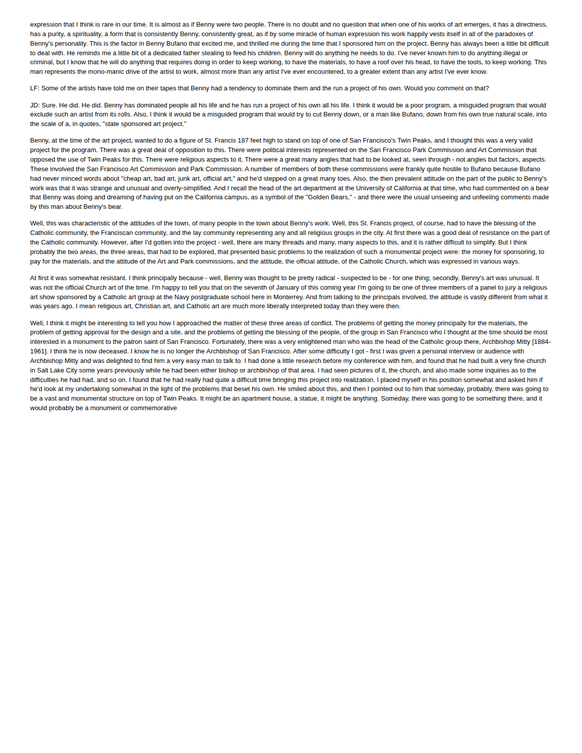expression that I think is rare in our time. It is almost as if Benny were two people. There is no doubt and no question that when one of his works of art emerges, it has a directness, has a purity, a spirituality, a form that is consistently Benny, consistently great, as if by some miracle of human expression his work happily vests itself in all of the paradoxes of Benny's personality. This is the factor in Benny Bufano that excited me, and thrilled me during the time that I sponsored him on the project. Benny has always been a little bit difficult to deal with. He reminds me a little bit of a dedicated father stealing to feed his children. Benny will do anything he needs to do. I've never known him to do anything illegal or criminal, but I know that he will do anything that requires doing in order to keep working, to have the materials, to have a roof over his head, to have the tools, to keep working. This man represents the mono-manic drive of the artist to work, almost more than any artist I've ever encountered, to a greater extent than any artist I've ever know.
LF: Some of the artists have told me on their tapes that Benny had a tendency to dominate them and the run a project of his own. Would you comment on that?
JD: Sure. He did. He did. Benny has dominated people all his life and he has run a project of his own all his life. I think it would be a poor program, a misguided program that would exclude such an artist from its rolls. Also, I think it would be a misguided program that would try to cut Benny down, or a man like Bufano, down from his own true natural scale, into the scale of a, in quotes, "state sponsored art project."
Benny, at the time of the art project, wanted to do a figure of St. Francis 187 feet high to stand on top of one of San Francisco's Twin Peaks, and I thought this was a very valid project for the program. There was a great deal of opposition to this. There were political interests represented on the San Francisco Park Commission and Art Commission that opposed the use of Twin Peaks for this. There were religious aspects to it. There were a great many angles that had to be looked at, seen through - not angles but factors, aspects. These involved the San Francisco Art Commission and Park Commission. A number of members of both these commissions were frankly quite hostile to Bufano because Bufano had never minced words about "cheap art, bad art, junk art, official art," and he'd stepped on a great many toes. Also, the then prevalent attitude on the part of the public to Benny's work was that it was strange and unusual and overly-simplified. And I recall the head of the art department at the University of California at that time, who had commented on a bear that Benny was doing and dreaming of having put on the California campus, as a symbol of the "Golden Bears," - and there were the usual unseeing and unfeeling comments made by this man about Benny's bear.
Well, this was characteristic of the attitudes of the town, of many people in the town about Benny's work. Well, this St. Francis project, of course, had to have the blessing of the Catholic community, the Franciscan community, and the lay community representing any and all religious groups in the city. At first there was a good deal of resistance on the part of the Catholic community. However, after I'd gotten into the project - well, there are many threads and many, many aspects to this, and it is rather difficult to simplify. But I think probably the two areas, the three areas, that had to be explored, that presented basic problems to the realization of such a monumental project were: the money for sponsoring, to pay for the materials, and the attitude of the Art and Park commissions, and the attitude, the official attitude, of the Catholic Church, which was expressed in various ways.
At first it was somewhat resistant. I think principally because - well, Benny was thought to be pretty radical - suspected to be - for one thing; secondly, Benny's art was unusual. It was not the official Church art of the time. I'm happy to tell you that on the seventh of January of this coming year I'm going to be one of three members of a panel to jury a religious art show sponsored by a Catholic art group at the Navy postgraduate school here in Monterrey. And from talking to the principals involved, the attitude is vastly different from what it was years ago. I mean religious art, Christian art, and Catholic art are much more liberally interpreted today than they were then.
Well, I think it might be interesting to tell you how I approached the matter of these three areas of conflict. The problems of getting the money principally for the materials, the problem of getting approval for the design and a site, and the problems of getting the blessing of the people, of the group in San Francisco who I thought at the time should be most interested in a monument to the patron saint of San Francisco. Fortunately, there was a very enlightened man who was the head of the Catholic group there, Archbishop Mitty [1884-1961]. I think he is now deceased. I know he is no longer the Archbishop of San Francisco. After some difficulty I got - first I was given a personal interview or audience with Archbishop Mitty and was delighted to find him a very easy man to talk to. I had done a little research before my conference with him, and found that he had built a very fine church in Salt Lake City some years previously while he had been either bishop or archbishop of that area. I had seen pictures of it, the church, and also made some inquiries as to the difficulties he had had, and so on. I found that he had really had quite a difficult time bringing this project into realization. I placed myself in his position somewhat and asked him if he'd look at my undertaking somewhat in the light of the problems that beset his own. He smiled about this, and then I pointed out to him that someday, probably, there was going to be a vast and monumental structure on top of Twin Peaks. It might be an apartment house, a statue, it might be anything. Someday, there was going to be something there, and it would probably be a monument or commemorative